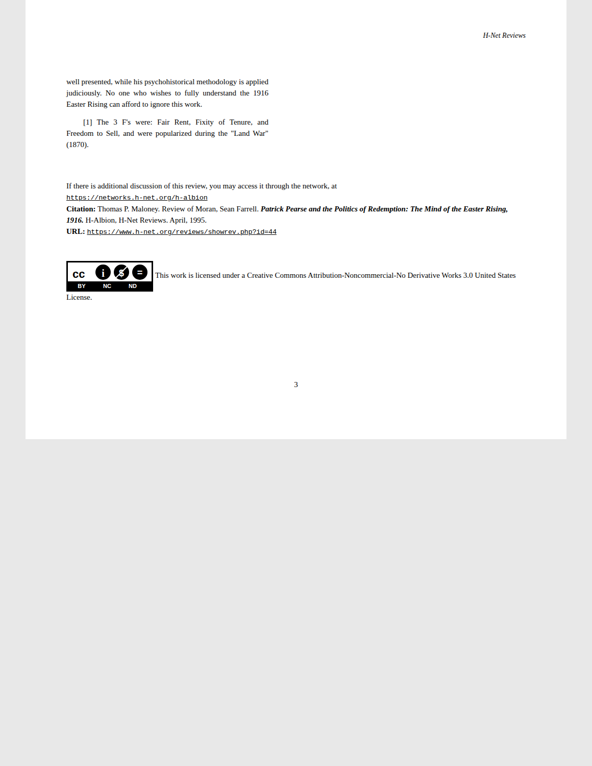H-Net Reviews
well presented, while his psychohistorical methodology is applied judiciously. No one who wishes to fully understand the 1916 Easter Rising can afford to ignore this work.
[1] The 3 F's were: Fair Rent, Fixity of Tenure, and Freedom to Sell, and were popularized during the "Land War" (1870).
If there is additional discussion of this review, you may access it through the network, at
https://networks.h-net.org/h-albion
Citation: Thomas P. Maloney. Review of Moran, Sean Farrell. Patrick Pearse and the Politics of Redemption: The Mind of the Easter Rising, 1916. H-Albion, H-Net Reviews. April, 1995.
URL: https://www.h-net.org/reviews/showrev.php?id=44
cc i $ = BY NC ND This work is licensed under a Creative Commons Attribution-Noncommercial-No Derivative Works 3.0 United States License.
3